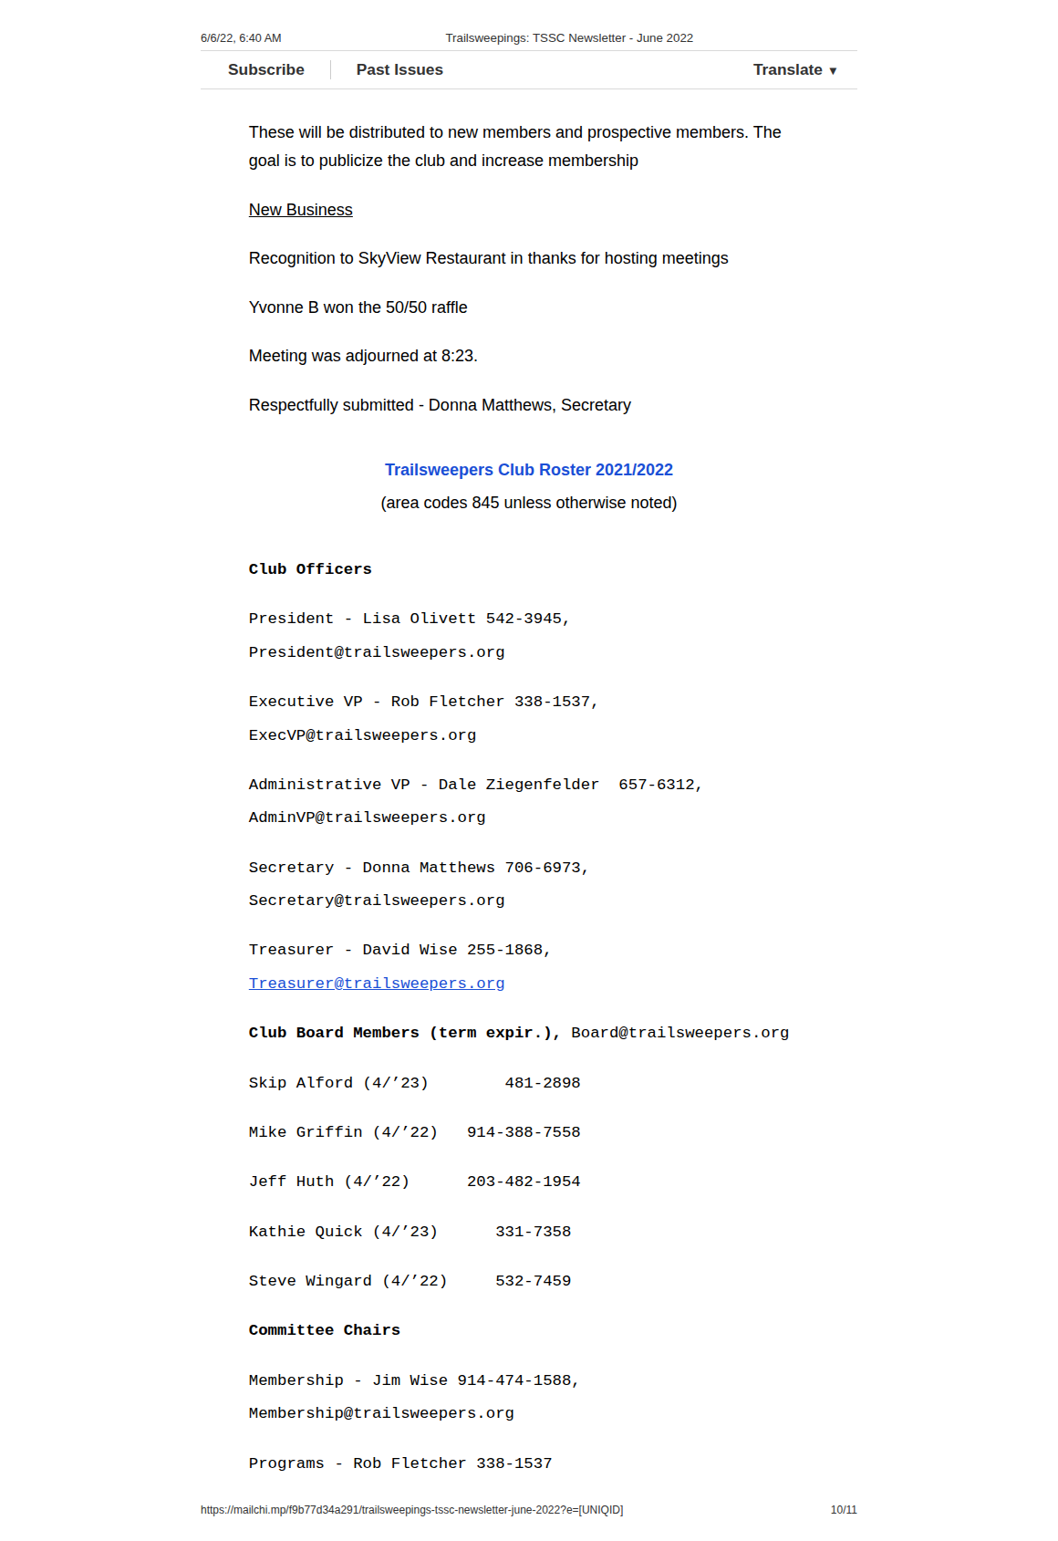6/6/22, 6:40 AM
Trailsweepings: TSSC Newsletter - June 2022
Subscribe Past Issues Translate ▼
These will be distributed to new members and prospective members. The goal is to publicize the club and increase membership
New Business
Recognition to SkyView Restaurant in thanks for hosting meetings
Yvonne B won the 50/50 raffle
Meeting was adjourned at 8:23.
Respectfully submitted - Donna Matthews, Secretary
Trailsweepers Club Roster 2021/2022
(area codes 845 unless otherwise noted)
Club Officers
President - Lisa Olivett 542-3945, President@trailsweepers.org
Executive VP - Rob Fletcher 338-1537, ExecVP@trailsweepers.org
Administrative VP - Dale Ziegenfelder 657-6312, AdminVP@trailsweepers.org
Secretary - Donna Matthews 706-6973, Secretary@trailsweepers.org
Treasurer - David Wise 255-1868, Treasurer@trailsweepers.org
Club Board Members (term expir.), Board@trailsweepers.org
Skip Alford (4/’23) 481-2898
Mike Griffin (4/’22) 914-388-7558
Jeff Huth (4/’22) 203-482-1954
Kathie Quick (4/’23) 331-7358
Steve Wingard (4/’22) 532-7459
Committee Chairs
Membership - Jim Wise 914-474-1588, Membership@trailsweepers.org
Programs - Rob Fletcher 338-1537
https://mailchi.mp/f9b77d34a291/trailsweepings-tssc-newsletter-june-2022?e=[UNIQID]
10/11